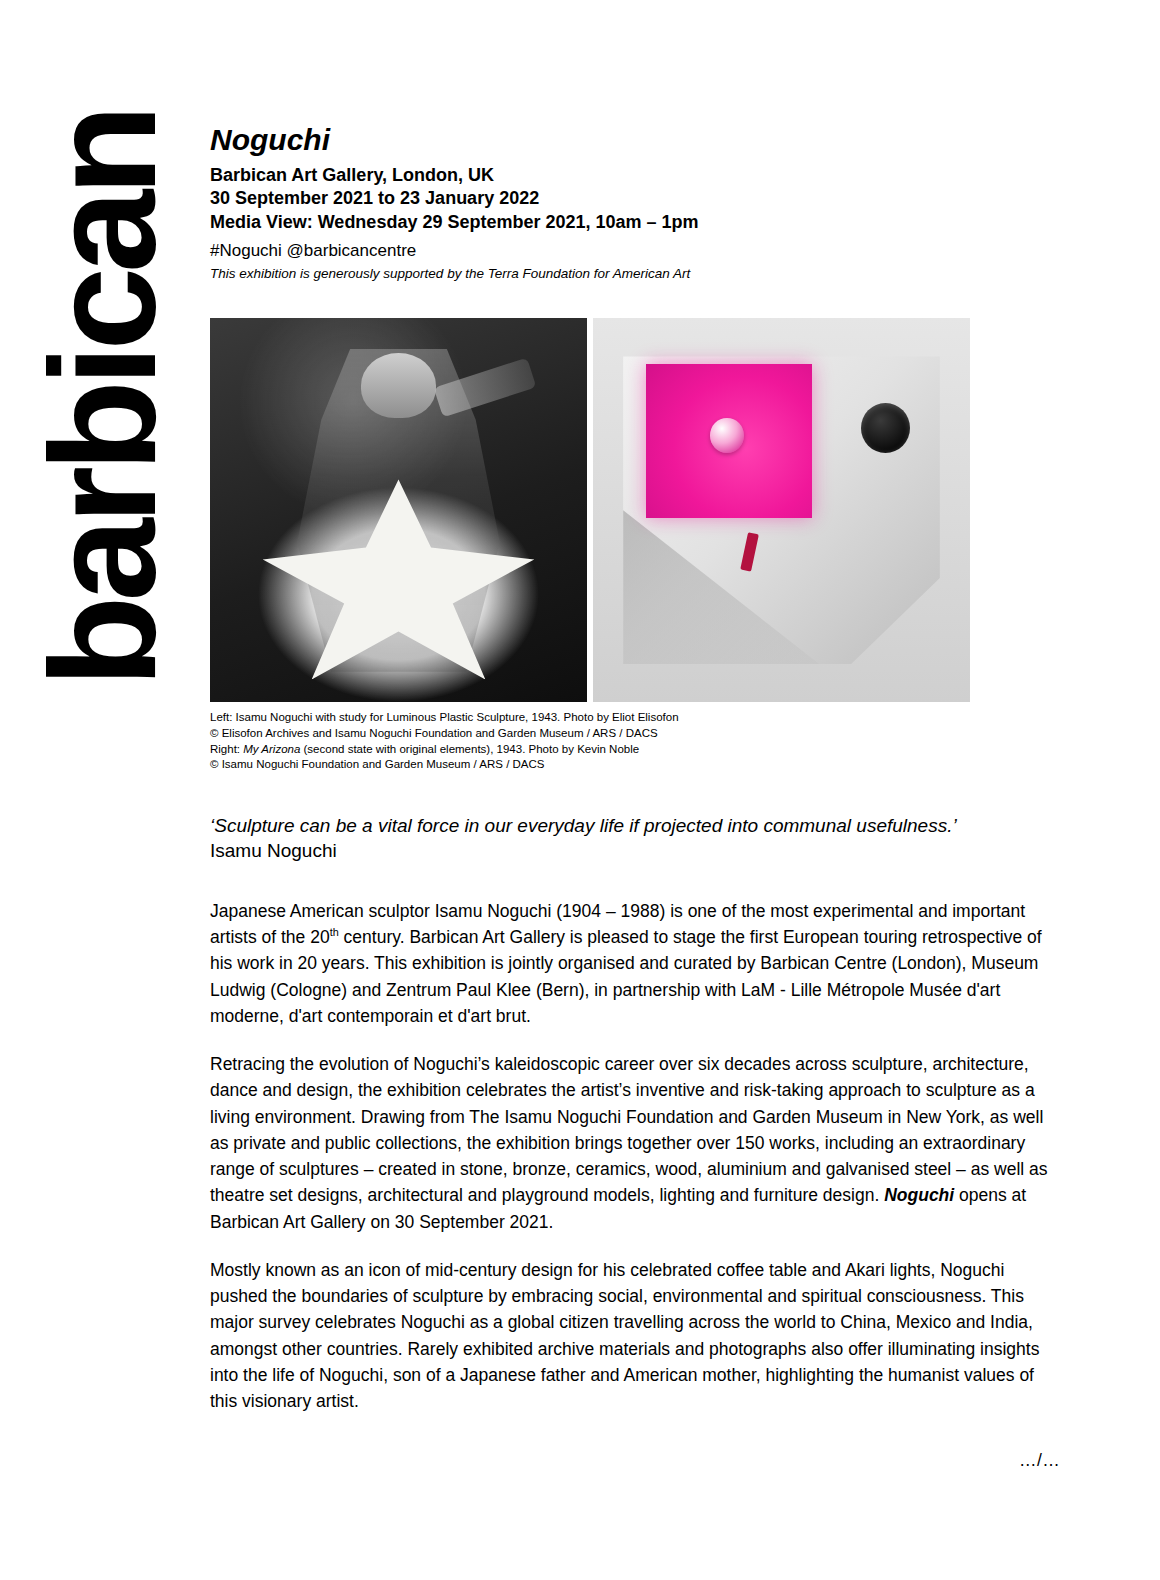barbican
Noguchi
Barbican Art Gallery, London, UK
30 September 2021 to 23 January 2022
Media View: Wednesday 29 September 2021, 10am – 1pm
#Noguchi @barbicancentre
This exhibition is generously supported by the Terra Foundation for American Art
Left: Isamu Noguchi with study for Luminous Plastic Sculpture, 1943. Photo by Eliot Elisofon
© Elisofon Archives and Isamu Noguchi Foundation and Garden Museum / ARS / DACS
Right: My Arizona (second state with original elements), 1943. Photo by Kevin Noble
© Isamu Noguchi Foundation and Garden Museum / ARS / DACS
‘Sculpture can be a vital force in our everyday life if projected into communal usefulness.’
Isamu Noguchi
Japanese American sculptor Isamu Noguchi (1904 – 1988) is one of the most experimental and important artists of the 20th century. Barbican Art Gallery is pleased to stage the first European touring retrospective of his work in 20 years. This exhibition is jointly organised and curated by Barbican Centre (London), Museum Ludwig (Cologne) and Zentrum Paul Klee (Bern), in partnership with LaM - Lille Métropole Musée d'art moderne, d'art contemporain et d'art brut.
Retracing the evolution of Noguchi’s kaleidoscopic career over six decades across sculpture, architecture, dance and design, the exhibition celebrates the artist’s inventive and risk-taking approach to sculpture as a living environment. Drawing from The Isamu Noguchi Foundation and Garden Museum in New York, as well as private and public collections, the exhibition brings together over 150 works, including an extraordinary range of sculptures – created in stone, bronze, ceramics, wood, aluminium and galvanised steel – as well as theatre set designs, architectural and playground models, lighting and furniture design. Noguchi opens at Barbican Art Gallery on 30 September 2021.
Mostly known as an icon of mid-century design for his celebrated coffee table and Akari lights, Noguchi pushed the boundaries of sculpture by embracing social, environmental and spiritual consciousness. This major survey celebrates Noguchi as a global citizen travelling across the world to China, Mexico and India, amongst other countries. Rarely exhibited archive materials and photographs also offer illuminating insights into the life of Noguchi, son of a Japanese father and American mother, highlighting the humanist values of this visionary artist.
…/…